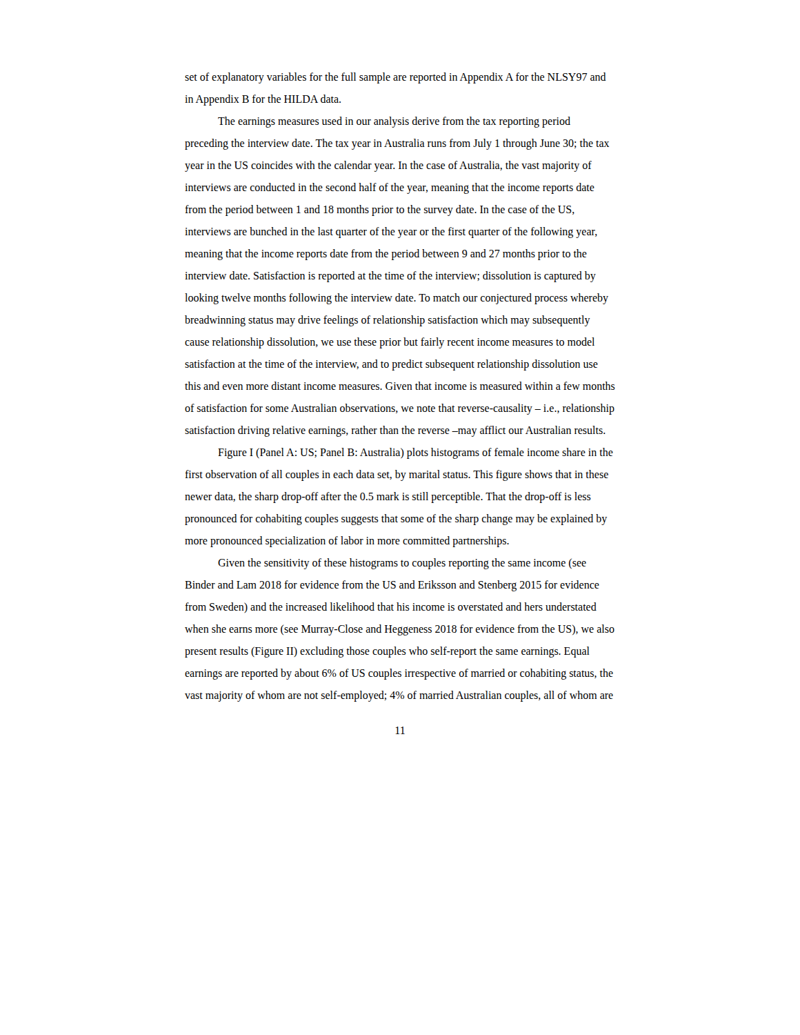set of explanatory variables for the full sample are reported in Appendix A for the NLSY97 and in Appendix B for the HILDA data.
The earnings measures used in our analysis derive from the tax reporting period preceding the interview date. The tax year in Australia runs from July 1 through June 30; the tax year in the US coincides with the calendar year. In the case of Australia, the vast majority of interviews are conducted in the second half of the year, meaning that the income reports date from the period between 1 and 18 months prior to the survey date. In the case of the US, interviews are bunched in the last quarter of the year or the first quarter of the following year, meaning that the income reports date from the period between 9 and 27 months prior to the interview date. Satisfaction is reported at the time of the interview; dissolution is captured by looking twelve months following the interview date. To match our conjectured process whereby breadwinning status may drive feelings of relationship satisfaction which may subsequently cause relationship dissolution, we use these prior but fairly recent income measures to model satisfaction at the time of the interview, and to predict subsequent relationship dissolution use this and even more distant income measures. Given that income is measured within a few months of satisfaction for some Australian observations, we note that reverse-causality – i.e., relationship satisfaction driving relative earnings, rather than the reverse –may afflict our Australian results.
Figure I (Panel A: US; Panel B: Australia) plots histograms of female income share in the first observation of all couples in each data set, by marital status. This figure shows that in these newer data, the sharp drop-off after the 0.5 mark is still perceptible. That the drop-off is less pronounced for cohabiting couples suggests that some of the sharp change may be explained by more pronounced specialization of labor in more committed partnerships.
Given the sensitivity of these histograms to couples reporting the same income (see Binder and Lam 2018 for evidence from the US and Eriksson and Stenberg 2015 for evidence from Sweden) and the increased likelihood that his income is overstated and hers understated when she earns more (see Murray-Close and Heggeness 2018 for evidence from the US), we also present results (Figure II) excluding those couples who self-report the same earnings. Equal earnings are reported by about 6% of US couples irrespective of married or cohabiting status, the vast majority of whom are not self-employed; 4% of married Australian couples, all of whom are
11